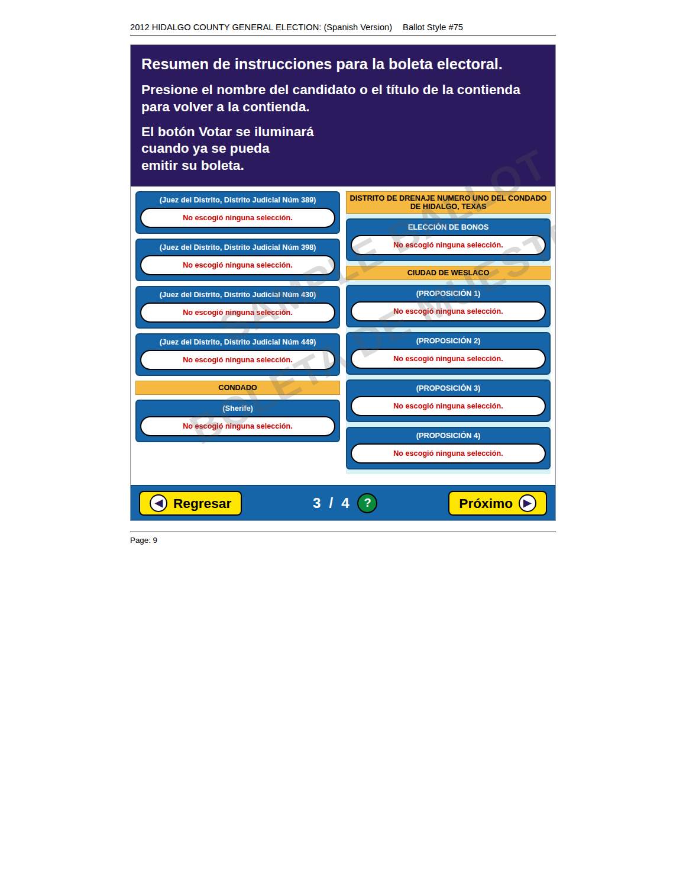2012 HIDALGO COUNTY GENERAL ELECTION: (Spanish Version)Ballot Style #75
Resumen de instrucciones para la boleta electoral.
Presione el nombre del candidato o el título de la contienda para volver a la contienda.
El botón Votar se iluminará
cuando ya se pueda
emitir su boleta.
(Juez del Distrito, Distrito Judicial Núm 389)
No escogió ninguna selección.
(Juez del Distrito, Distrito Judicial Núm 398)
No escogió ninguna selección.
(Juez del Distrito, Distrito Judicial Núm 430)
No escogió ninguna selección.
(Juez del Distrito, Distrito Judicial Núm 449)
No escogió ninguna selección.
CONDADO
(Sherife)
No escogió ninguna selección.
DISTRITO DE DRENAJE NUMERO UNO DEL CONDADO DE HIDALGO, TEXAS
ELECCIÓN DE BONOS
No escogió ninguna selección.
CIUDAD DE WESLACO
(PROPOSICIÓN 1)
No escogió ninguna selección.
(PROPOSICIÓN 2)
No escogió ninguna selección.
(PROPOSICIÓN 3)
No escogió ninguna selección.
(PROPOSICIÓN 4)
No escogió ninguna selección.
◀ Regresar
3/4 ?
Próximo ▶
SAMPLE BALLOT BOLETA DE MUESTRA
Page: 9